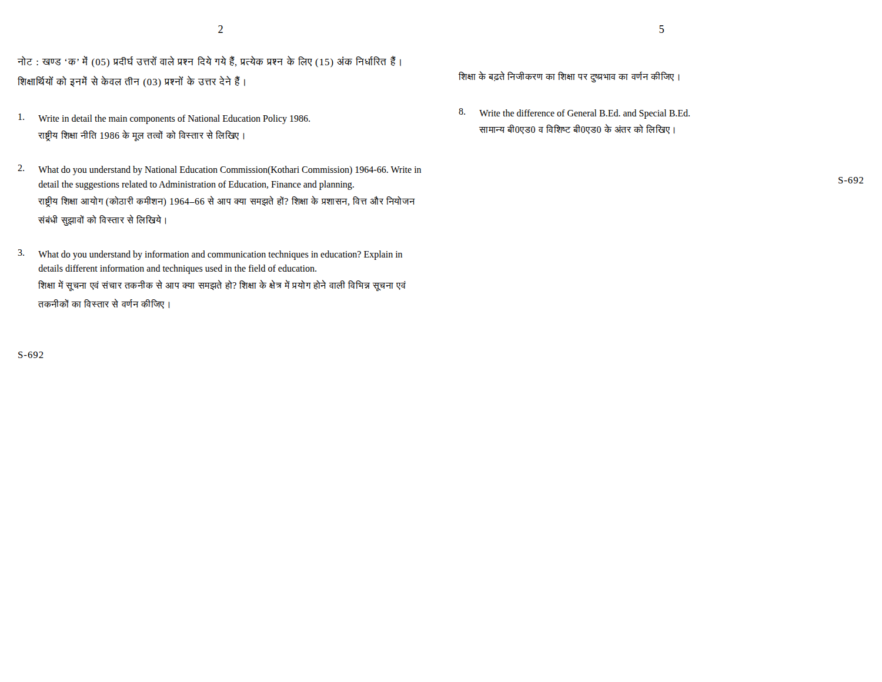2
नोट : खण्ड ‘क’ में (05) प्रदीर्घ उत्तरों वाले प्रश्न दिये गये हैं, प्रत्येक प्रश्न के लिए (15) अंक निर्धारित हैं। शिक्षार्थियों को इनमें से केवल तीन (03) प्रश्नों के उत्तर देने हैं।
1.
Write in detail the main components of National Education Policy 1986.
राष्ट्रीय शिक्षा नीति 1986 के मूल तत्वों को विस्तार से लिखिए।
2.
What do you understand by National Education Commission(Kothari Commission) 1964-66. Write in detail the suggestions related to Administration of Education, Finance and planning.
राष्ट्रीय शिक्षा आयोग (कोठारी कमीशन) 1964–66 से आप क्या समझते हों? शिक्षा के प्रशासन, वित्त और नियोजन संबंधी सुझावों को विस्तार से लिखिये।
3.
What do you understand by information and communication techniques in education? Explain in details different information and techniques used in the field of education.
शिक्षा में सूचना एवं संचार तकनीक से आप क्या समझते हो? शिक्षा के क्षेत्र में प्रयोग होने वाली विभिन्न सूचना एवं तकनीकों का विस्तार से वर्णन कीजिए।
S-692
5
शिक्षा के बढ़ते निजीकरण का शिक्षा पर दुष्प्रभाव का वर्णन कीजिए।
8.
Write the difference of General B.Ed. and Special B.Ed.
सामान्य बी0एड0 व विशिष्ट बी0एड0 के अंतर को लिखिए।
S-692